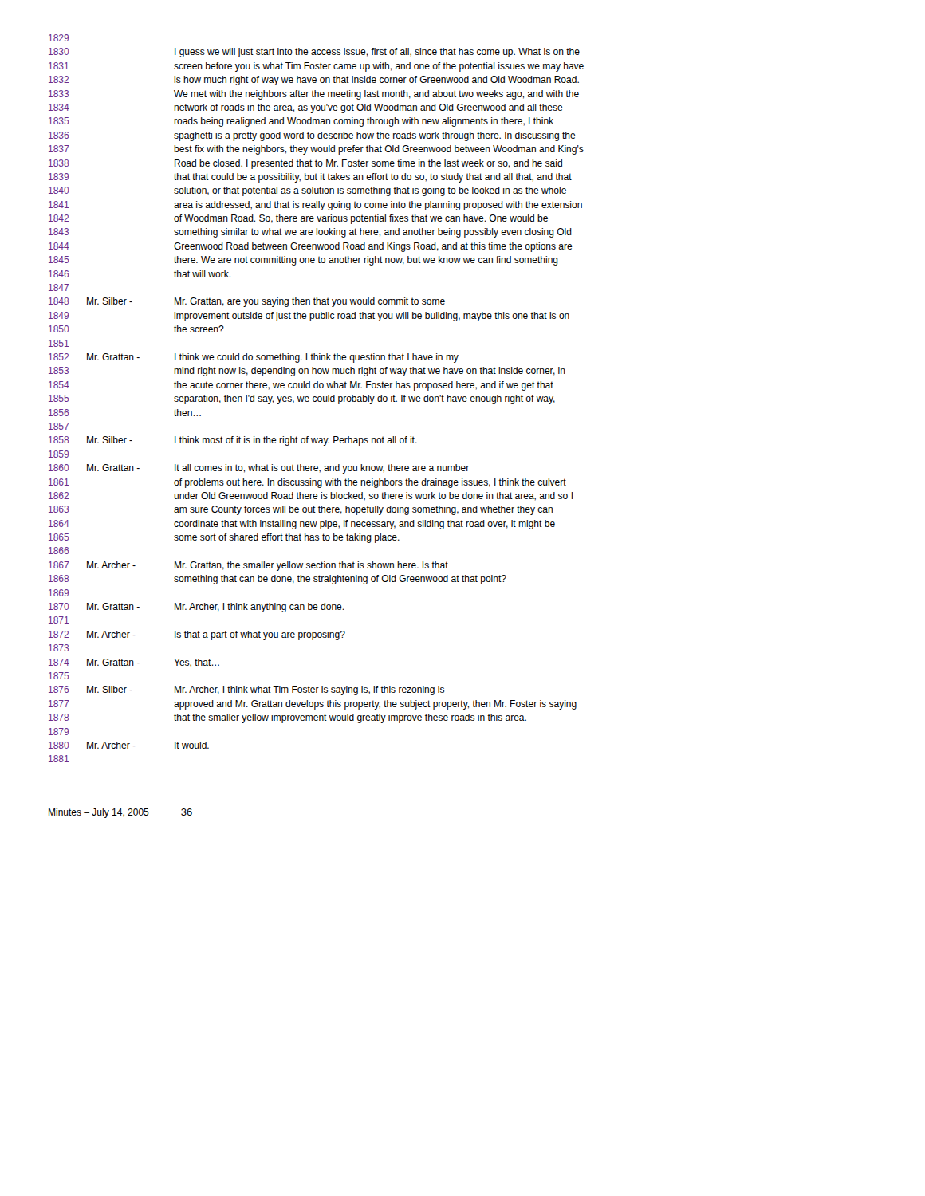| 1829 | | |
| 1830 | | I guess we will just start into the access issue, first of all, since that has come up. What is on the |
| 1831 | | screen before you is what Tim Foster came up with, and one of the potential issues we may have |
| 1832 | | is how much right of way we have on that inside corner of Greenwood and Old Woodman Road. |
| 1833 | | We met with the neighbors after the meeting last month, and about two weeks ago, and with the |
| 1834 | | network of roads in the area, as you've got Old Woodman and Old Greenwood and all these |
| 1835 | | roads being realigned and Woodman coming through with new alignments in there, I think |
| 1836 | | spaghetti is a pretty good word to describe how the roads work through there. In discussing the |
| 1837 | | best fix with the neighbors, they would prefer that Old Greenwood between Woodman and King's |
| 1838 | | Road be closed. I presented that to Mr. Foster some time in the last week or so, and he said |
| 1839 | | that that could be a possibility, but it takes an effort to do so, to study that and all that, and that |
| 1840 | | solution, or that potential as a solution is something that is going to be looked in as the whole |
| 1841 | | area is addressed, and that is really going to come into the planning proposed with the extension |
| 1842 | | of Woodman Road. So, there are various potential fixes that we can have. One would be |
| 1843 | | something similar to what we are looking at here, and another being possibly even closing Old |
| 1844 | | Greenwood Road between Greenwood Road and Kings Road, and at this time the options are |
| 1845 | | there. We are not committing one to another right now, but we know we can find something |
| 1846 | | that will work. |
| 1847 | | |
| 1848 | Mr. Silber - | Mr. Grattan, are you saying then that you would commit to some |
| 1849 | | improvement outside of just the public road that you will be building, maybe this one that is on |
| 1850 | | the screen? |
| 1851 | | |
| 1852 | Mr. Grattan - | I think we could do something. I think the question that I have in my |
| 1853 | | mind right now is, depending on how much right of way that we have on that inside corner, in |
| 1854 | | the acute corner there, we could do what Mr. Foster has proposed here, and if we get that |
| 1855 | | separation, then I'd say, yes, we could probably do it. If we don't have enough right of way, |
| 1856 | | then… |
| 1857 | | |
| 1858 | Mr. Silber - | I think most of it is in the right of way. Perhaps not all of it. |
| 1859 | | |
| 1860 | Mr. Grattan - | It all comes in to, what is out there, and you know, there are a number |
| 1861 | | of problems out here. In discussing with the neighbors the drainage issues, I think the culvert |
| 1862 | | under Old Greenwood Road there is blocked, so there is work to be done in that area, and so I |
| 1863 | | am sure County forces will be out there, hopefully doing something, and whether they can |
| 1864 | | coordinate that with installing new pipe, if necessary, and sliding that road over, it might be |
| 1865 | | some sort of shared effort that has to be taking place. |
| 1866 | | |
| 1867 | Mr. Archer - | Mr. Grattan, the smaller yellow section that is shown here. Is that |
| 1868 | | something that can be done, the straightening of Old Greenwood at that point? |
| 1869 | | |
| 1870 | Mr. Grattan - | Mr. Archer, I think anything can be done. |
| 1871 | | |
| 1872 | Mr. Archer - | Is that a part of what you are proposing? |
| 1873 | | |
| 1874 | Mr. Grattan - | Yes, that… |
| 1875 | | |
| 1876 | Mr. Silber - | Mr. Archer, I think what Tim Foster is saying is, if this rezoning is |
| 1877 | | approved and Mr. Grattan develops this property, the subject property, then Mr. Foster is saying |
| 1878 | | that the smaller yellow improvement would greatly improve these roads in this area. |
| 1879 | | |
| 1880 | Mr. Archer - | It would. |
| 1881 | | |
Minutes – July 14, 2005 36